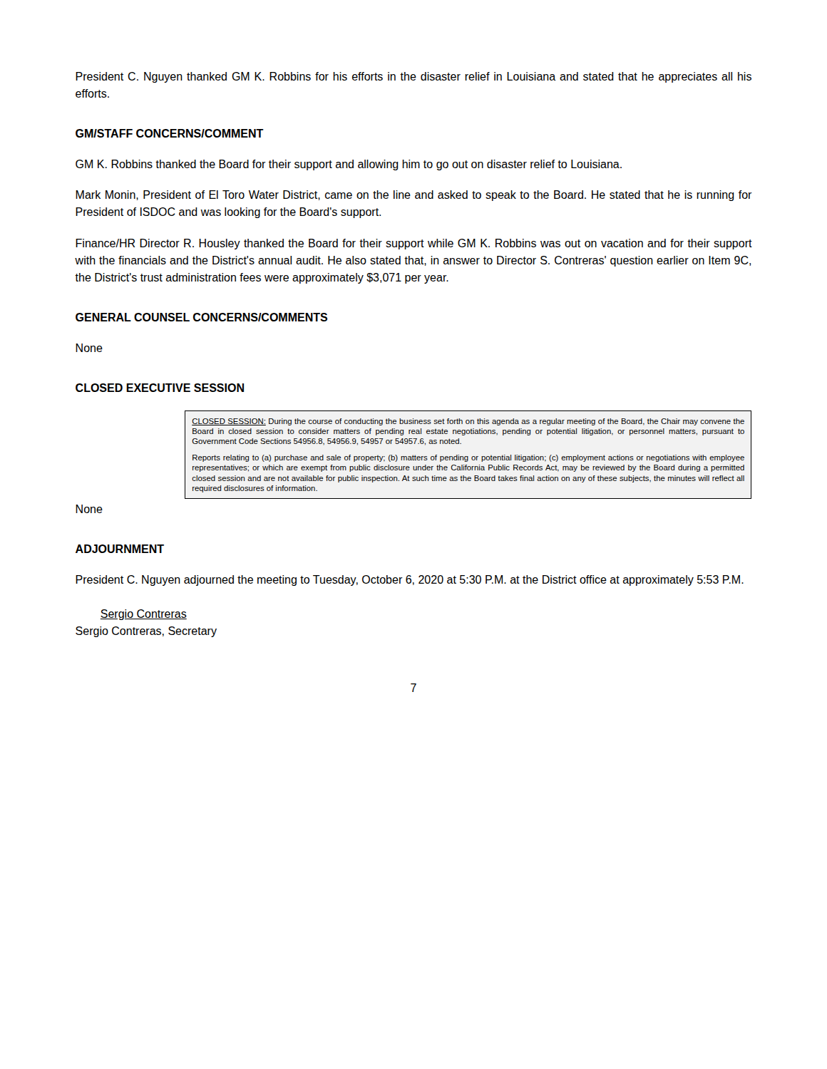President C. Nguyen thanked GM K. Robbins for his efforts in the disaster relief in Louisiana and stated that he appreciates all his efforts.
GM/Staff Concerns/Comment
GM K. Robbins thanked the Board for their support and allowing him to go out on disaster relief to Louisiana.
Mark Monin, President of El Toro Water District, came on the line and asked to speak to the Board. He stated that he is running for President of ISDOC and was looking for the Board's support.
Finance/HR Director R. Housley thanked the Board for their support while GM K. Robbins was out on vacation and for their support with the financials and the District's annual audit. He also stated that, in answer to Director S. Contreras' question earlier on Item 9C, the District's trust administration fees were approximately $3,071 per year.
General Counsel Concerns/Comments
None
Closed Executive Session
CLOSED SESSION: During the course of conducting the business set forth on this agenda as a regular meeting of the Board, the Chair may convene the Board in closed session to consider matters of pending real estate negotiations, pending or potential litigation, or personnel matters, pursuant to Government Code Sections 54956.8, 54956.9, 54957 or 54957.6, as noted.
Reports relating to (a) purchase and sale of property; (b) matters of pending or potential litigation; (c) employment actions or negotiations with employee representatives; or which are exempt from public disclosure under the California Public Records Act, may be reviewed by the Board during a permitted closed session and are not available for public inspection. At such time as the Board takes final action on any of these subjects, the minutes will reflect all required disclosures of information.
None
Adjournment
President C. Nguyen adjourned the meeting to Tuesday, October 6, 2020 at 5:30 P.M. at the District office at approximately 5:53 P.M.
Sergio Contreras
Sergio Contreras, Secretary
7